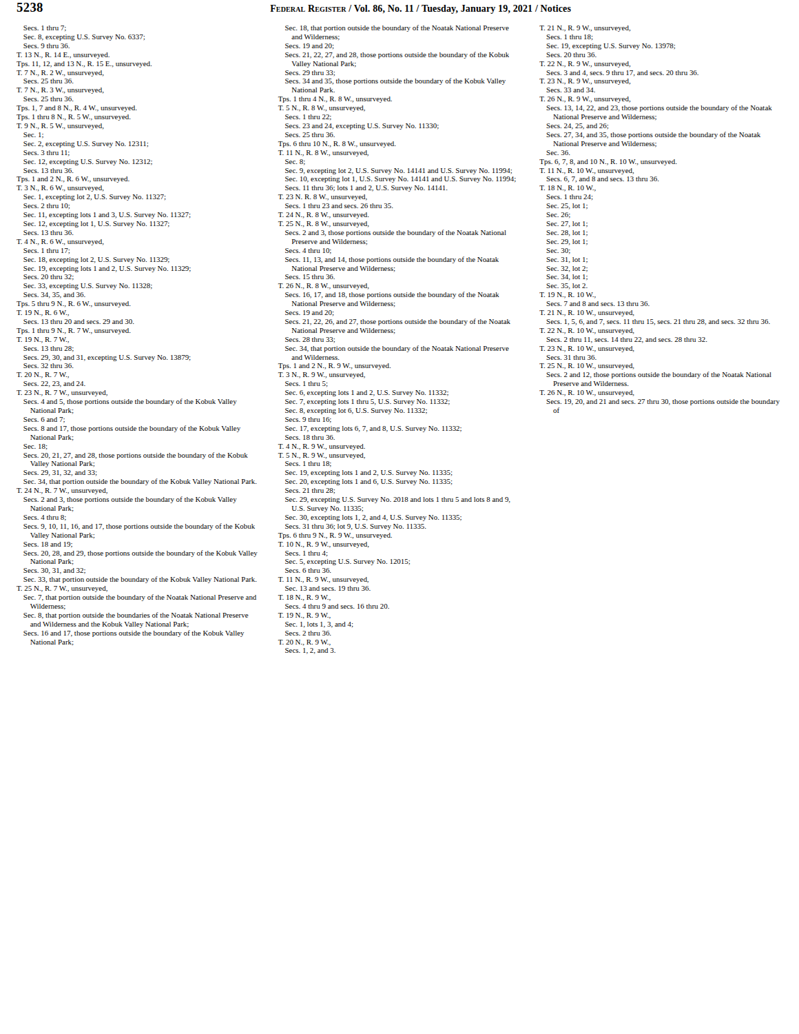5238
Federal Register / Vol. 86, No. 11 / Tuesday, January 19, 2021 / Notices
Secs. 1 thru 7;
Sec. 8, excepting U.S. Survey No. 6337;
Secs. 9 thru 36.
T. 13 N., R. 14 E., unsurveyed.
Tps. 11, 12, and 13 N., R. 15 E., unsurveyed.
T. 7 N., R. 2 W., unsurveyed,
Secs. 25 thru 36.
T. 7 N., R. 3 W., unsurveyed,
Secs. 25 thru 36.
Tps. 1, 7 and 8 N., R. 4 W., unsurveyed.
Tps. 1 thru 8 N., R. 5 W., unsurveyed.
T. 9 N., R. 5 W., unsurveyed,
Sec. 1;
Sec. 2, excepting U.S. Survey No. 12311;
Secs. 3 thru 11;
Sec. 12, excepting U.S. Survey No. 12312;
Secs. 13 thru 36.
Tps. 1 and 2 N., R. 6 W., unsurveyed.
T. 3 N., R. 6 W., unsurveyed,
Sec. 1, excepting lot 2, U.S. Survey No. 11327;
Secs. 2 thru 10;
Sec. 11, excepting lots 1 and 3, U.S. Survey No. 11327;
Sec. 12, excepting lot 1, U.S. Survey No. 11327;
Secs. 13 thru 36.
T. 4 N., R. 6 W., unsurveyed,
Secs. 1 thru 17;
Sec. 18, excepting lot 2, U.S. Survey No. 11329;
Sec. 19, excepting lots 1 and 2, U.S. Survey No. 11329;
Secs. 20 thru 32;
Sec. 33, excepting U.S. Survey No. 11328;
Secs. 34, 35, and 36.
Tps. 5 thru 9 N., R. 6 W., unsurveyed.
T. 19 N., R. 6 W.,
Secs. 13 thru 20 and secs. 29 and 30.
Tps. 1 thru 9 N., R. 7 W., unsurveyed.
T. 19 N., R. 7 W.,
Secs. 13 thru 28;
Secs. 29, 30, and 31, excepting U.S. Survey No. 13879;
Secs. 32 thru 36.
T. 20 N., R. 7 W.,
Secs. 22, 23, and 24.
T. 23 N., R. 7 W., unsurveyed,
Secs. 4 and 5, those portions outside the boundary of the Kobuk Valley National Park;
Secs. 6 and 7;
Secs. 8 and 17, those portions outside the boundary of the Kobuk Valley National Park;
Sec. 18;
Secs. 20, 21, 27, and 28, those portions outside the boundary of the Kobuk Valley National Park;
Secs. 29, 31, 32, and 33;
Sec. 34, that portion outside the boundary of the Kobuk Valley National Park.
T. 24 N., R. 7 W., unsurveyed,
Secs. 2 and 3, those portions outside the boundary of the Kobuk Valley National Park;
Secs. 4 thru 8;
Secs. 9, 10, 11, 16, and 17, those portions outside the boundary of the Kobuk Valley National Park;
Secs. 18 and 19;
Secs. 20, 28, and 29, those portions outside the boundary of the Kobuk Valley National Park;
Secs. 30, 31, and 32;
Sec. 33, that portion outside the boundary of the Kobuk Valley National Park.
T. 25 N., R. 7 W., unsurveyed,
Sec. 7, that portion outside the boundary of the Noatak National Preserve and Wilderness;
Sec. 8, that portion outside the boundaries of the Noatak National Preserve and Wilderness and the Kobuk Valley National Park;
Secs. 16 and 17, those portions outside the boundary of the Kobuk Valley National Park;
Sec. 18, that portion outside the boundary of the Noatak National Preserve and Wilderness;
Secs. 19 and 20;
Secs. 21, 22, 27, and 28, those portions outside the boundary of the Kobuk Valley National Park;
Secs. 29 thru 33;
Secs. 34 and 35, those portions outside the boundary of the Kobuk Valley National Park.
Tps. 1 thru 4 N., R. 8 W., unsurveyed.
T. 5 N., R. 8 W., unsurveyed,
Secs. 1 thru 22;
Secs. 23 and 24, excepting U.S. Survey No. 11330;
Secs. 25 thru 36.
Tps. 6 thru 10 N., R. 8 W., unsurveyed.
T. 11 N., R. 8 W., unsurveyed,
Sec. 8;
Sec. 9, excepting lot 2, U.S. Survey No. 14141 and U.S. Survey No. 11994;
Sec. 10, excepting lot 1, U.S. Survey No. 14141 and U.S. Survey No. 11994;
Secs. 11 thru 36; lots 1 and 2, U.S. Survey No. 14141.
T. 23 N. R. 8 W., unsurveyed,
Secs. 1 thru 23 and secs. 26 thru 35.
T. 24 N., R. 8 W., unsurveyed.
T. 25 N., R. 8 W., unsurveyed,
Secs. 2 and 3, those portions outside the boundary of the Noatak National Preserve and Wilderness;
Secs. 4 thru 10;
Secs. 11, 13, and 14, those portions outside the boundary of the Noatak National Preserve and Wilderness;
Secs. 15 thru 36.
T. 26 N., R. 8 W., unsurveyed,
Secs. 16, 17, and 18, those portions outside the boundary of the Noatak National Preserve and Wilderness;
Secs. 19 and 20;
Secs. 21, 22, 26, and 27, those portions outside the boundary of the Noatak National Preserve and Wilderness;
Secs. 28 thru 33;
Sec. 34, that portion outside the boundary of the Noatak National Preserve and Wilderness.
Tps. 1 and 2 N., R. 9 W., unsurveyed.
T. 3 N., R. 9 W., unsurveyed,
Secs. 1 thru 5;
Sec. 6, excepting lots 1 and 2, U.S. Survey No. 11332;
Sec. 7, excepting lots 1 thru 5, U.S. Survey No. 11332;
Sec. 8, excepting lot 6, U.S. Survey No. 11332;
Secs. 9 thru 16;
Sec. 17, excepting lots 6, 7, and 8, U.S. Survey No. 11332;
Secs. 18 thru 36.
T. 4 N., R. 9 W., unsurveyed.
T. 5 N., R. 9 W., unsurveyed,
Secs. 1 thru 18;
Sec. 19, excepting lots 1 and 2, U.S. Survey No. 11335;
Sec. 20, excepting lots 1 and 6, U.S. Survey No. 11335;
Secs. 21 thru 28;
Sec. 29, excepting U.S. Survey No. 2018 and lots 1 thru 5 and lots 8 and 9, U.S. Survey No. 11335;
Sec. 30, excepting lots 1, 2, and 4, U.S. Survey No. 11335;
Secs. 31 thru 36; lot 9, U.S. Survey No. 11335.
Tps. 6 thru 9 N., R. 9 W., unsurveyed.
T. 10 N., R. 9 W., unsurveyed,
Secs. 1 thru 4;
Sec. 5, excepting U.S. Survey No. 12015;
Secs. 6 thru 36.
T. 11 N., R. 9 W., unsurveyed,
Sec. 13 and secs. 19 thru 36.
T. 18 N., R. 9 W.,
Secs. 4 thru 9 and secs. 16 thru 20.
T. 19 N., R. 9 W.,
Sec. 1, lots 1, 3, and 4;
Secs. 2 thru 36.
T. 20 N., R. 9 W.,
Secs. 1, 2, and 3.
T. 21 N., R. 9 W., unsurveyed,
Secs. 1 thru 18;
Sec. 19, excepting U.S. Survey No. 13978;
Secs. 20 thru 36.
T. 22 N., R. 9 W., unsurveyed,
Secs. 3 and 4, secs. 9 thru 17, and secs. 20 thru 36.
T. 23 N., R. 9 W., unsurveyed,
Secs. 33 and 34.
T. 26 N., R. 9 W., unsurveyed,
Secs. 13, 14, 22, and 23, those portions outside the boundary of the Noatak National Preserve and Wilderness;
Secs. 24, 25, and 26;
Secs. 27, 34, and 35, those portions outside the boundary of the Noatak National Preserve and Wilderness;
Sec. 36.
Tps. 6, 7, 8, and 10 N., R. 10 W., unsurveyed.
T. 11 N., R. 10 W., unsurveyed,
Secs. 6, 7, and 8 and secs. 13 thru 36.
T. 18 N., R. 10 W.,
Secs. 1 thru 24;
Sec. 25, lot 1;
Sec. 26;
Sec. 27, lot 1;
Sec. 28, lot 1;
Sec. 29, lot 1;
Sec. 30;
Sec. 31, lot 1;
Sec. 32, lot 2;
Sec. 34, lot 1;
Sec. 35, lot 2.
T. 19 N., R. 10 W.,
Secs. 7 and 8 and secs. 13 thru 36.
T. 21 N., R. 10 W., unsurveyed,
Secs. 1, 5, 6, and 7, secs. 11 thru 15, secs. 21 thru 28, and secs. 32 thru 36.
T. 22 N., R. 10 W., unsurveyed,
Secs. 2 thru 11, secs. 14 thru 22, and secs. 28 thru 32.
T. 23 N., R. 10 W., unsurveyed,
Secs. 31 thru 36.
T. 25 N., R. 10 W., unsurveyed,
Secs. 2 and 12, those portions outside the boundary of the Noatak National Preserve and Wilderness.
T. 26 N., R. 10 W., unsurveyed,
Secs. 19, 20, and 21 and secs. 27 thru 30, those portions outside the boundary of